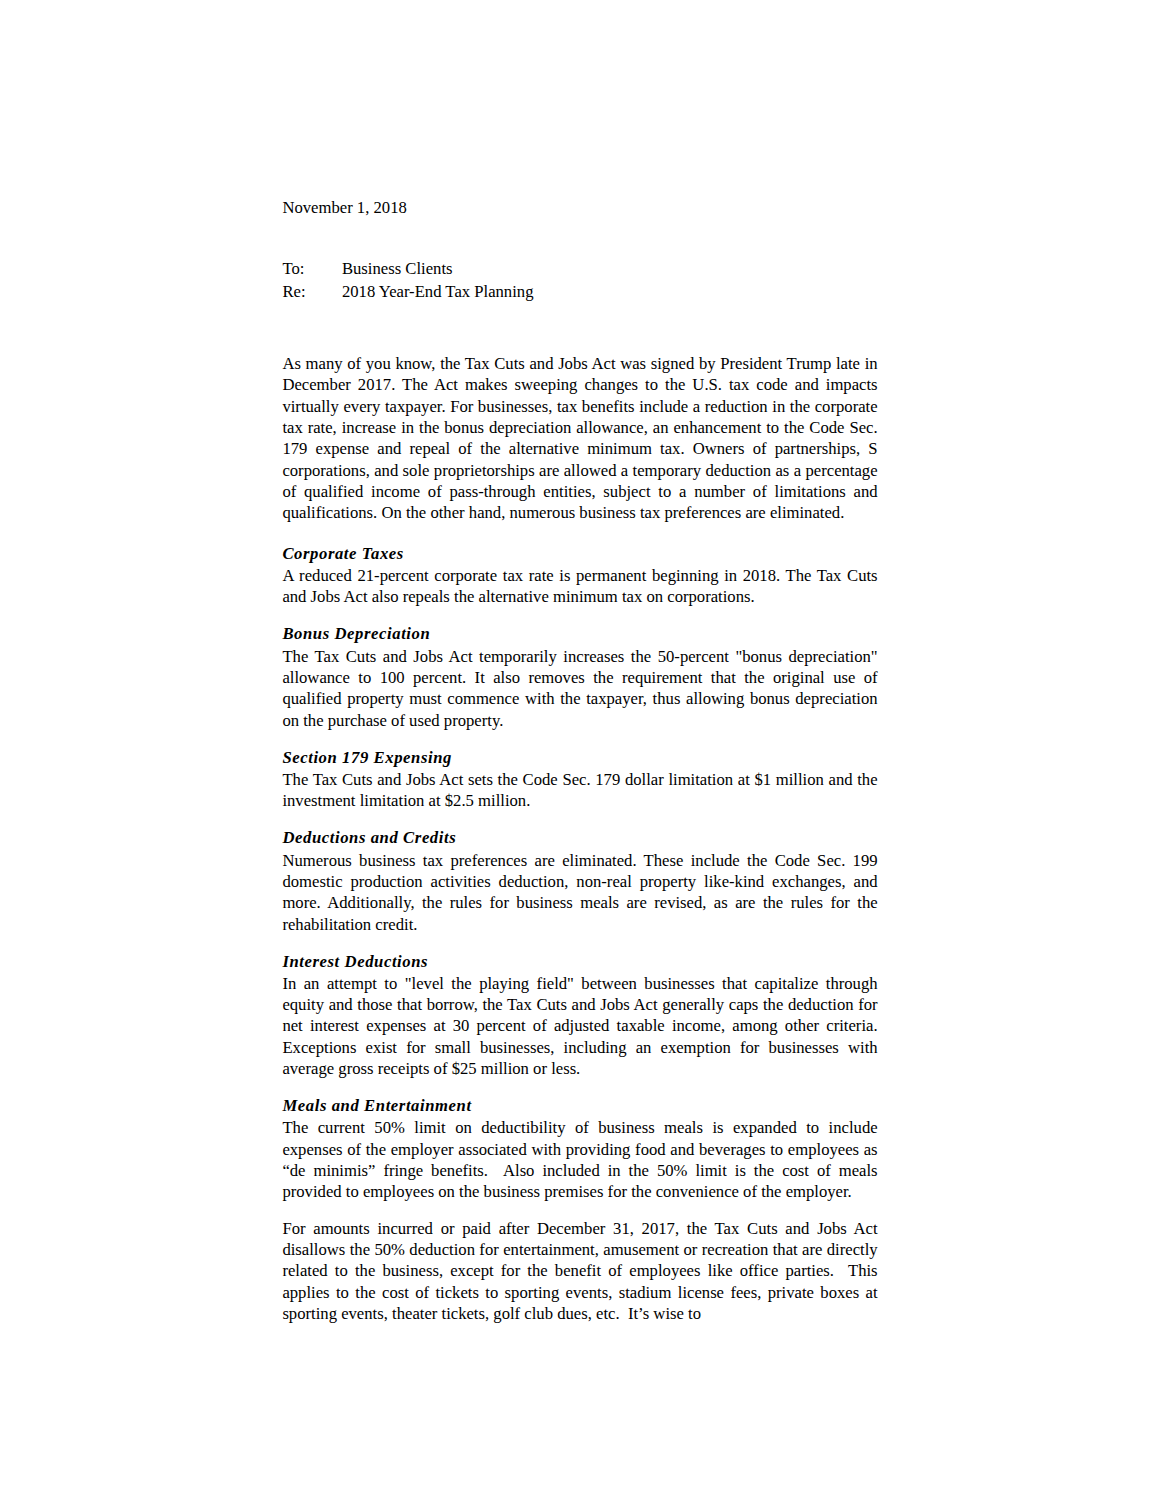November 1, 2018
| To: | Business Clients |
| Re: | 2018 Year-End Tax Planning |
As many of you know, the Tax Cuts and Jobs Act was signed by President Trump late in December 2017. The Act makes sweeping changes to the U.S. tax code and impacts virtually every taxpayer. For businesses, tax benefits include a reduction in the corporate tax rate, increase in the bonus depreciation allowance, an enhancement to the Code Sec. 179 expense and repeal of the alternative minimum tax. Owners of partnerships, S corporations, and sole proprietorships are allowed a temporary deduction as a percentage of qualified income of pass-through entities, subject to a number of limitations and qualifications. On the other hand, numerous business tax preferences are eliminated.
Corporate Taxes
A reduced 21-percent corporate tax rate is permanent beginning in 2018. The Tax Cuts and Jobs Act also repeals the alternative minimum tax on corporations.
Bonus Depreciation
The Tax Cuts and Jobs Act temporarily increases the 50-percent "bonus depreciation" allowance to 100 percent. It also removes the requirement that the original use of qualified property must commence with the taxpayer, thus allowing bonus depreciation on the purchase of used property.
Section 179 Expensing
The Tax Cuts and Jobs Act sets the Code Sec. 179 dollar limitation at $1 million and the investment limitation at $2.5 million.
Deductions and Credits
Numerous business tax preferences are eliminated. These include the Code Sec. 199 domestic production activities deduction, non-real property like-kind exchanges, and more. Additionally, the rules for business meals are revised, as are the rules for the rehabilitation credit.
Interest Deductions
In an attempt to "level the playing field" between businesses that capitalize through equity and those that borrow, the Tax Cuts and Jobs Act generally caps the deduction for net interest expenses at 30 percent of adjusted taxable income, among other criteria. Exceptions exist for small businesses, including an exemption for businesses with average gross receipts of $25 million or less.
Meals and Entertainment
The current 50% limit on deductibility of business meals is expanded to include expenses of the employer associated with providing food and beverages to employees as “de minimis” fringe benefits. Also included in the 50% limit is the cost of meals provided to employees on the business premises for the convenience of the employer.
For amounts incurred or paid after December 31, 2017, the Tax Cuts and Jobs Act disallows the 50% deduction for entertainment, amusement or recreation that are directly related to the business, except for the benefit of employees like office parties. This applies to the cost of tickets to sporting events, stadium license fees, private boxes at sporting events, theater tickets, golf club dues, etc. It’s wise to